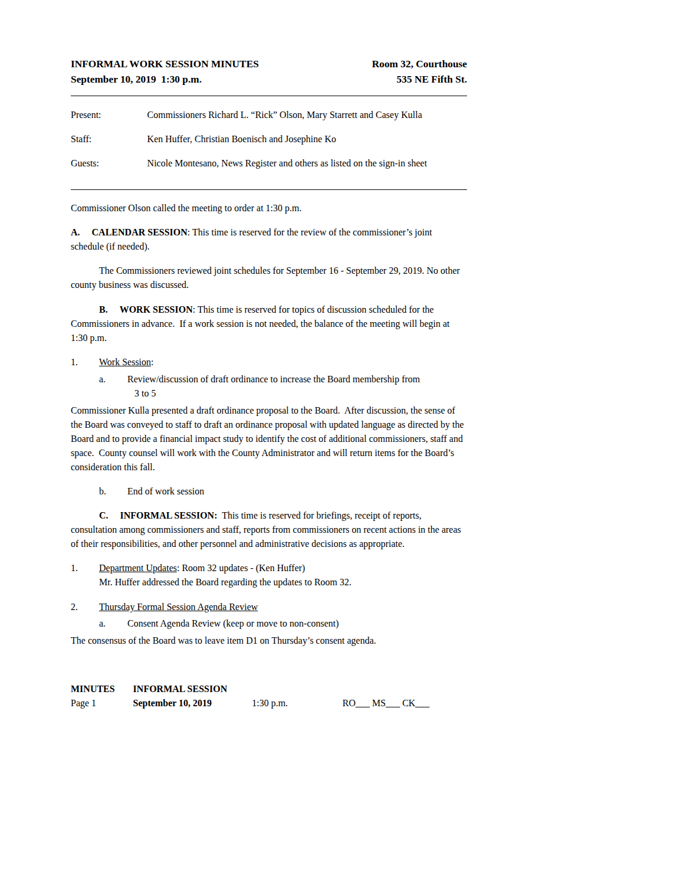INFORMAL WORK SESSION MINUTES
September 10, 2019 1:30 p.m.
Room 32, Courthouse
535 NE Fifth St.
| Present: | Commissioners Richard L. “Rick” Olson, Mary Starrett and Casey Kulla |
| Staff: | Ken Huffer, Christian Boenisch and Josephine Ko |
| Guests: | Nicole Montesano, News Register and others as listed on the sign-in sheet |
Commissioner Olson called the meeting to order at 1:30 p.m.
A. CALENDAR SESSION: This time is reserved for the review of the commissioner’s joint schedule (if needed).
The Commissioners reviewed joint schedules for September 16 - September 29, 2019. No other county business was discussed.
B. WORK SESSION: This time is reserved for topics of discussion scheduled for the Commissioners in advance. If a work session is not needed, the balance of the meeting will begin at 1:30 p.m.
1.
Work Session:
a.
Review/discussion of draft ordinance to increase the Board membership from
3 to 5
Commissioner Kulla presented a draft ordinance proposal to the Board. After discussion, the sense of the Board was conveyed to staff to draft an ordinance proposal with updated language as directed by the Board and to provide a financial impact study to identify the cost of additional commissioners, staff and space. County counsel will work with the County Administrator and will return items for the Board’s consideration this fall.
b.
End of work session
C. INFORMAL SESSION: This time is reserved for briefings, receipt of reports, consultation among commissioners and staff, reports from commissioners on recent actions in the areas of their responsibilities, and other personnel and administrative decisions as appropriate.
1.
Department Updates: Room 32 updates - (Ken Huffer)
Mr. Huffer addressed the Board regarding the updates to Room 32.
2.
Thursday Formal Session Agenda Review
a.
Consent Agenda Review (keep or move to non-consent)
The consensus of the Board was to leave item D1 on Thursday’s consent agenda.
MINUTES
INFORMAL SESSION
Page 1
September 10, 2019
1:30 p.m.
RO___ MS___ CK___